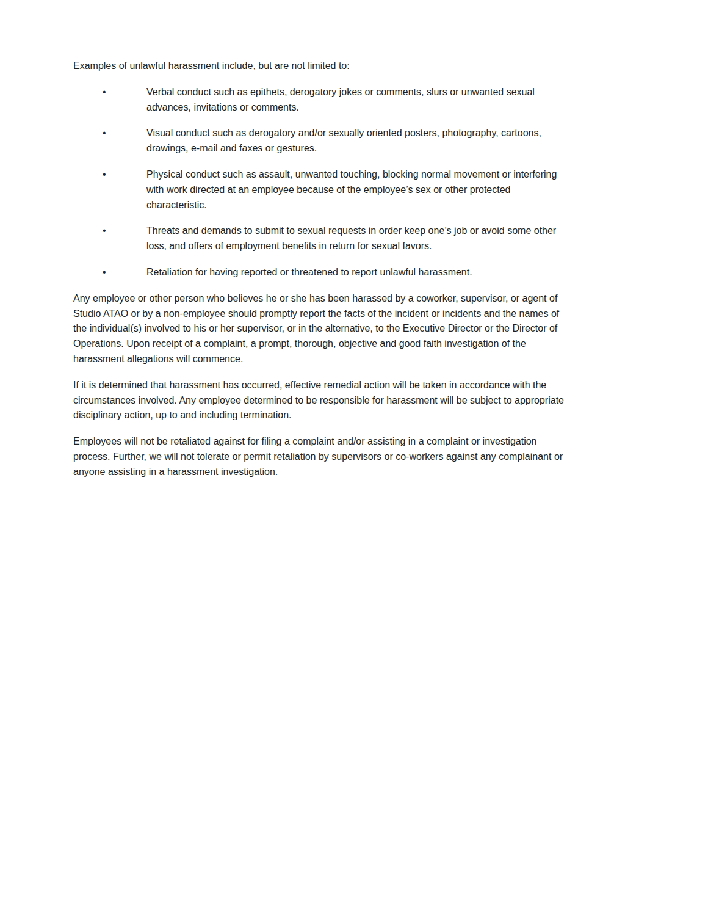Examples of unlawful harassment include, but are not limited to:
Verbal conduct such as epithets, derogatory jokes or comments, slurs or unwanted sexual advances, invitations or comments.
Visual conduct such as derogatory and/or sexually oriented posters, photography, cartoons, drawings, e-mail and faxes or gestures.
Physical conduct such as assault, unwanted touching, blocking normal movement or interfering with work directed at an employee because of the employee’s sex or other protected characteristic.
Threats and demands to submit to sexual requests in order keep one’s job or avoid some other loss, and offers of employment benefits in return for sexual favors.
Retaliation for having reported or threatened to report unlawful harassment.
Any employee or other person who believes he or she has been harassed by a coworker, supervisor, or agent of Studio ATAO or by a non-employee should promptly report the facts of the incident or incidents and the names of the individual(s) involved to his or her supervisor, or in the alternative, to the Executive Director or the Director of Operations. Upon receipt of a complaint, a prompt, thorough, objective and good faith investigation of the harassment allegations will commence.
If it is determined that harassment has occurred, effective remedial action will be taken in accordance with the circumstances involved. Any employee determined to be responsible for harassment will be subject to appropriate disciplinary action, up to and including termination.
Employees will not be retaliated against for filing a complaint and/or assisting in a complaint or investigation process. Further, we will not tolerate or permit retaliation by supervisors or co-workers against any complainant or anyone assisting in a harassment investigation.